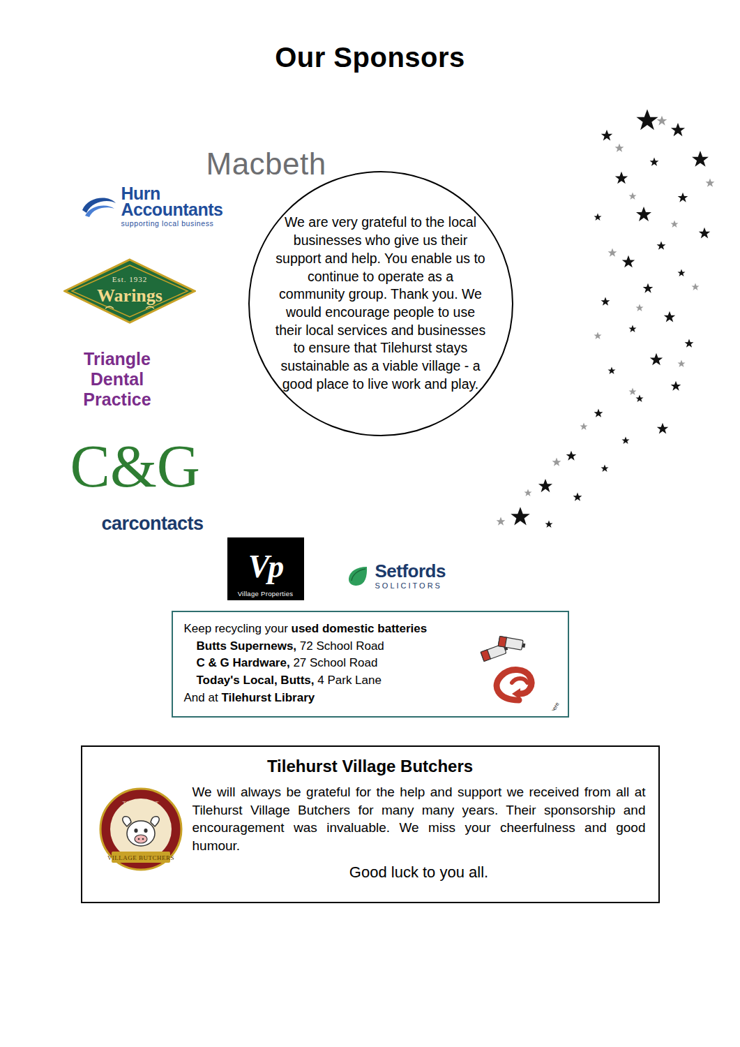Our Sponsors
Macbeth
Hurn
Accountants
supporting local business
Est. 1932 Warings
Triangle
Dental
Practice
C&G
carcontacts
Vp
Village Properties
Setfords
SOLICITORS
We are very grateful to the local businesses who give us their support and help. You enable us to continue to operate as a community group. Thank you. We would encourage people to use their local services and businesses to ensure that Tilehurst stays sustainable as a viable village - a good place to live work and play.
Keep recycling your used domestic batteries
Butts Supernews, 72 School Road
C & G Hardware, 27 School Road
Today's Local, Butts, 4 Park Lane
And at Tilehurst Library
Recycle your used batteries here
Tilehurst Village Butchers
TILEHURST VILLAGE BUTCHERS
We will always be grateful for the help and support we received from all at Tilehurst Village Butchers for many many years. Their sponsorship and encouragement was invaluable. We miss your cheerfulness and good humour.
Good luck to you all.